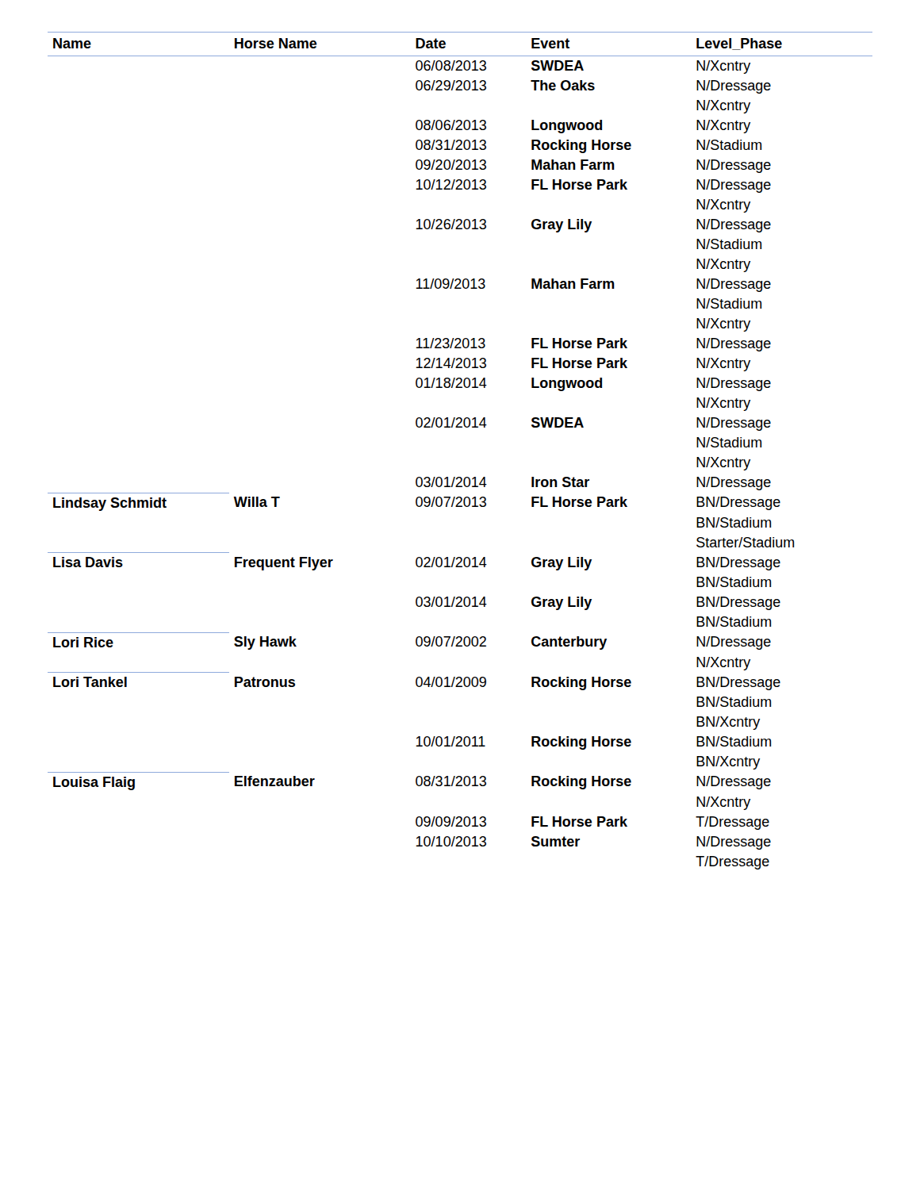| Name | Horse Name | Date | Event | Level_Phase |
| --- | --- | --- | --- | --- |
| | | 06/08/2013 | SWDEA | N/Xcntry |
| | | 06/29/2013 | The Oaks | N/Dressage |
| | | | | N/Xcntry |
| | | 08/06/2013 | Longwood | N/Xcntry |
| | | 08/31/2013 | Rocking Horse | N/Stadium |
| | | 09/20/2013 | Mahan Farm | N/Dressage |
| | | 10/12/2013 | FL Horse Park | N/Dressage |
| | | | | N/Xcntry |
| | | 10/26/2013 | Gray Lily | N/Dressage |
| | | | | N/Stadium |
| | | | | N/Xcntry |
| | | 11/09/2013 | Mahan Farm | N/Dressage |
| | | | | N/Stadium |
| | | | | N/Xcntry |
| | | 11/23/2013 | FL Horse Park | N/Dressage |
| | | 12/14/2013 | FL Horse Park | N/Xcntry |
| | | 01/18/2014 | Longwood | N/Dressage |
| | | | | N/Xcntry |
| | | 02/01/2014 | SWDEA | N/Dressage |
| | | | | N/Stadium |
| | | | | N/Xcntry |
| | | 03/01/2014 | Iron Star | N/Dressage |
| Lindsay Schmidt | Willa T | 09/07/2013 | FL Horse Park | BN/Dressage |
| | | | | BN/Stadium |
| | | | | Starter/Stadium |
| Lisa Davis | Frequent Flyer | 02/01/2014 | Gray Lily | BN/Dressage |
| | | | | BN/Stadium |
| | | 03/01/2014 | Gray Lily | BN/Dressage |
| | | | | BN/Stadium |
| Lori Rice | Sly Hawk | 09/07/2002 | Canterbury | N/Dressage |
| | | | | N/Xcntry |
| Lori Tankel | Patronus | 04/01/2009 | Rocking Horse | BN/Dressage |
| | | | | BN/Stadium |
| | | | | BN/Xcntry |
| | | 10/01/2011 | Rocking Horse | BN/Stadium |
| | | | | BN/Xcntry |
| Louisa Flaig | Elfenzauber | 08/31/2013 | Rocking Horse | N/Dressage |
| | | | | N/Xcntry |
| | | 09/09/2013 | FL Horse Park | T/Dressage |
| | | 10/10/2013 | Sumter | N/Dressage |
| | | | | T/Dressage |